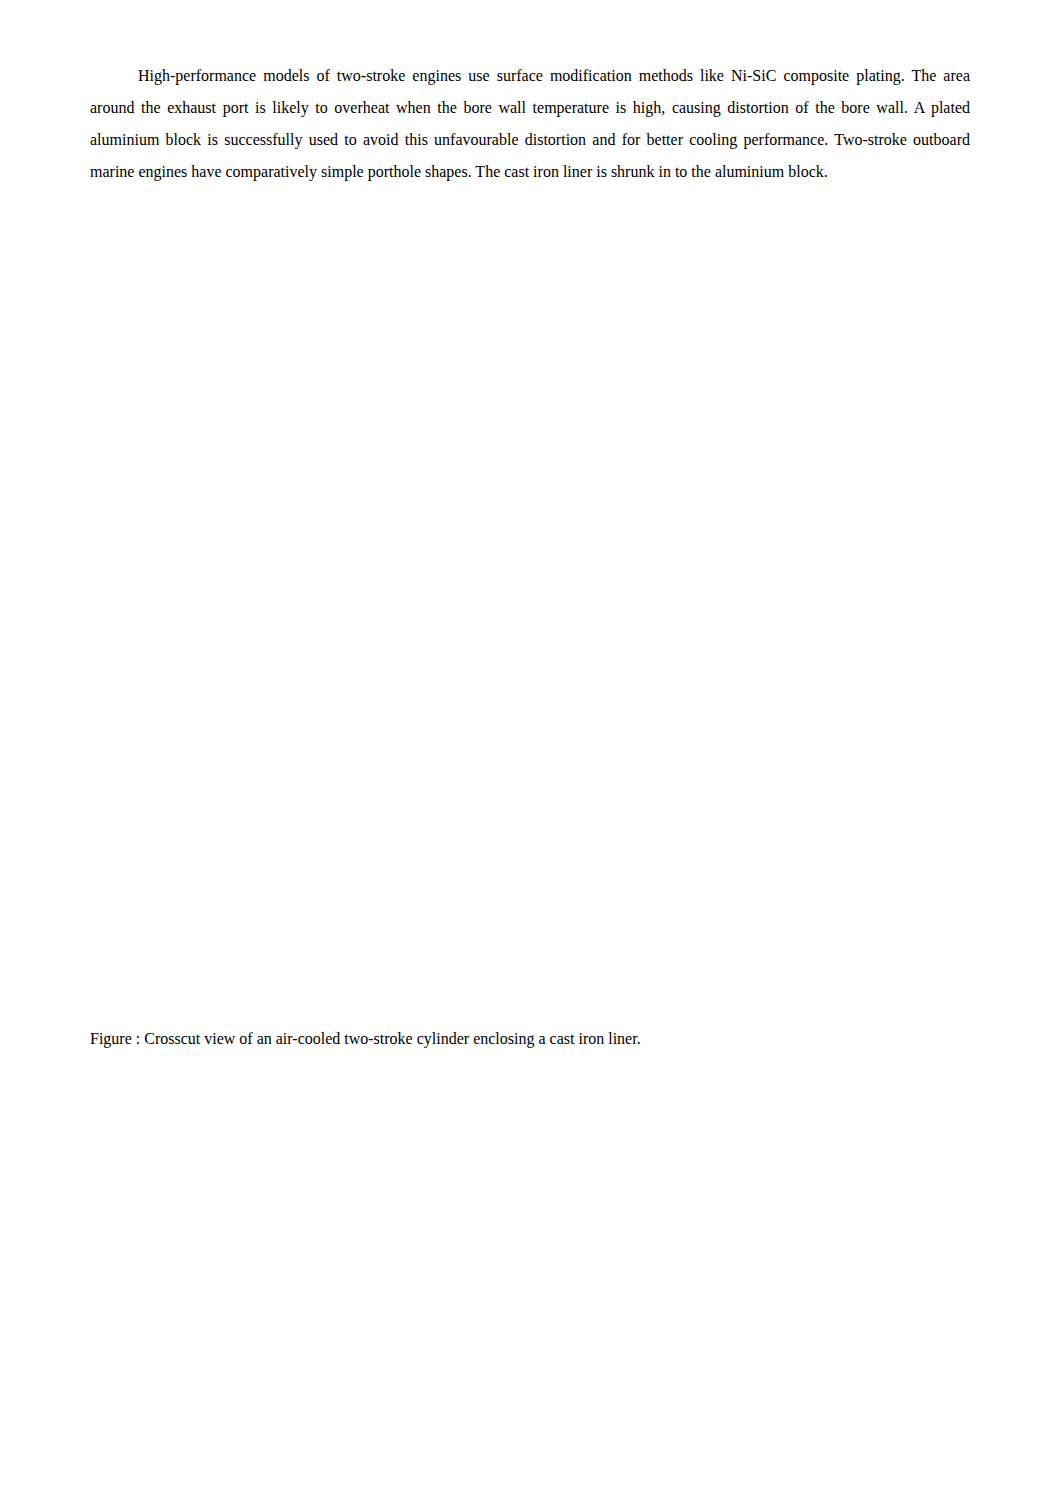High-performance models of two-stroke engines use surface modification methods like Ni-SiC composite plating. The area around the exhaust port is likely to overheat when the bore wall temperature is high, causing distortion of the bore wall. A plated aluminium block is successfully used to avoid this unfavourable distortion and for better cooling performance. Two-stroke outboard marine engines have comparatively simple porthole shapes. The cast iron liner is shrunk in to the aluminium block.
Figure : Crosscut view of an air-cooled two-stroke cylinder enclosing a cast iron liner.